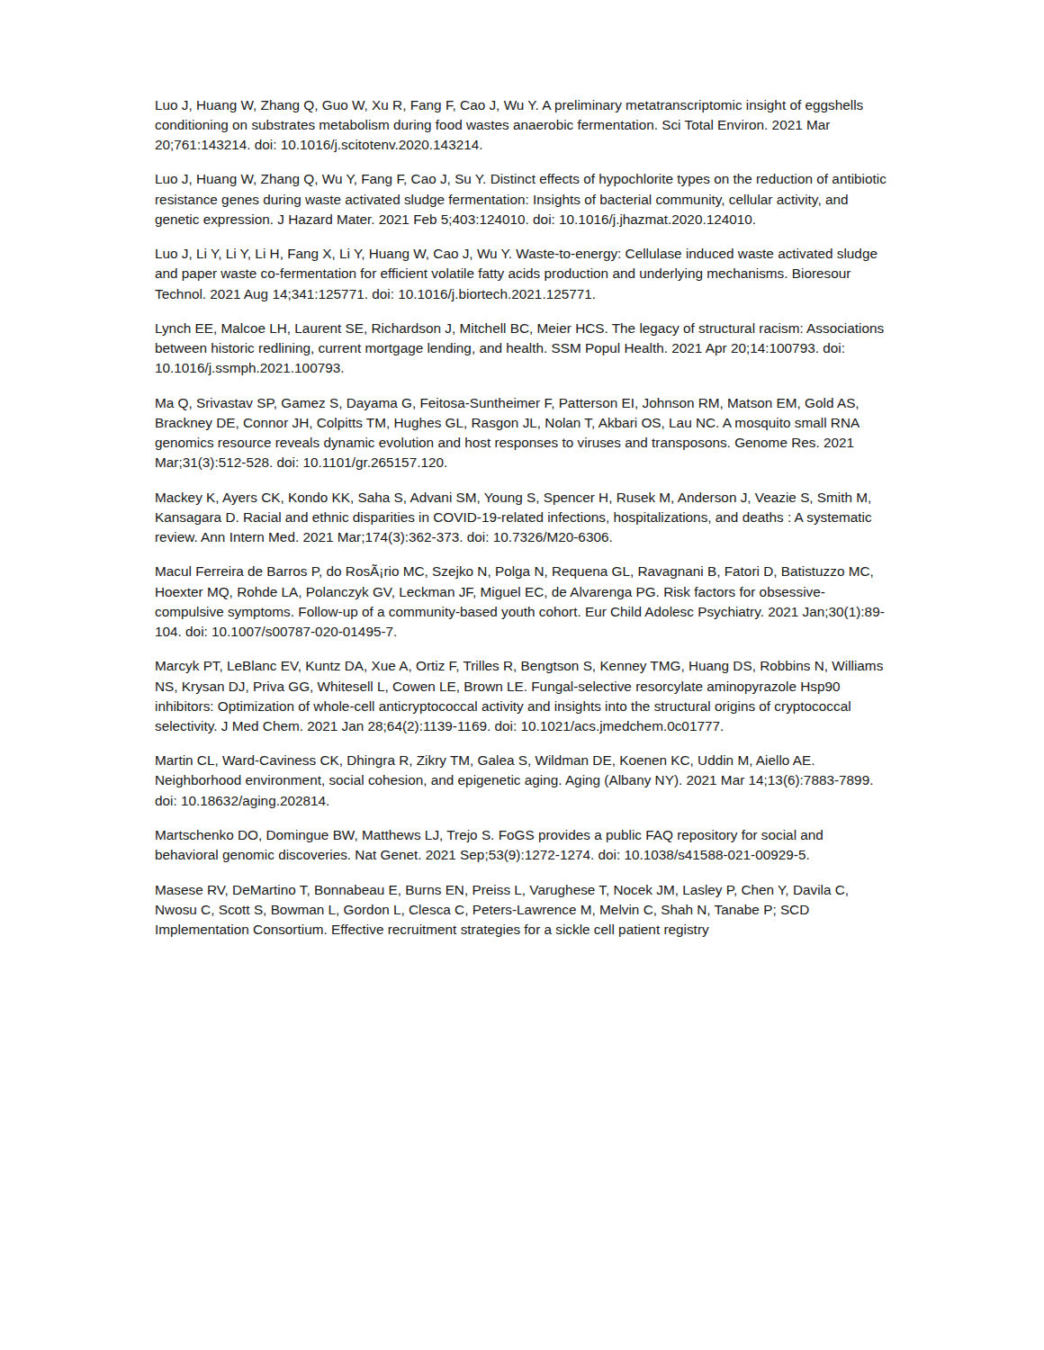Luo J, Huang W, Zhang Q, Guo W, Xu R, Fang F, Cao J, Wu Y. A preliminary metatranscriptomic insight of eggshells conditioning on substrates metabolism during food wastes anaerobic fermentation. Sci Total Environ. 2021 Mar 20;761:143214. doi: 10.1016/j.scitotenv.2020.143214.
Luo J, Huang W, Zhang Q, Wu Y, Fang F, Cao J, Su Y. Distinct effects of hypochlorite types on the reduction of antibiotic resistance genes during waste activated sludge fermentation: Insights of bacterial community, cellular activity, and genetic expression. J Hazard Mater. 2021 Feb 5;403:124010. doi: 10.1016/j.jhazmat.2020.124010.
Luo J, Li Y, Li Y, Li H, Fang X, Li Y, Huang W, Cao J, Wu Y. Waste-to-energy: Cellulase induced waste activated sludge and paper waste co-fermentation for efficient volatile fatty acids production and underlying mechanisms. Bioresour Technol. 2021 Aug 14;341:125771. doi: 10.1016/j.biortech.2021.125771.
Lynch EE, Malcoe LH, Laurent SE, Richardson J, Mitchell BC, Meier HCS. The legacy of structural racism: Associations between historic redlining, current mortgage lending, and health. SSM Popul Health. 2021 Apr 20;14:100793. doi: 10.1016/j.ssmph.2021.100793.
Ma Q, Srivastav SP, Gamez S, Dayama G, Feitosa-Suntheimer F, Patterson EI, Johnson RM, Matson EM, Gold AS, Brackney DE, Connor JH, Colpitts TM, Hughes GL, Rasgon JL, Nolan T, Akbari OS, Lau NC. A mosquito small RNA genomics resource reveals dynamic evolution and host responses to viruses and transposons. Genome Res. 2021 Mar;31(3):512-528. doi: 10.1101/gr.265157.120.
Mackey K, Ayers CK, Kondo KK, Saha S, Advani SM, Young S, Spencer H, Rusek M, Anderson J, Veazie S, Smith M, Kansagara D. Racial and ethnic disparities in COVID-19-related infections, hospitalizations, and deaths : A systematic review. Ann Intern Med. 2021 Mar;174(3):362-373. doi: 10.7326/M20-6306.
Macul Ferreira de Barros P, do RosÃ¡rio MC, Szejko N, Polga N, Requena GL, Ravagnani B, Fatori D, Batistuzzo MC, Hoexter MQ, Rohde LA, Polanczyk GV, Leckman JF, Miguel EC, de Alvarenga PG. Risk factors for obsessive-compulsive symptoms. Follow-up of a community-based youth cohort. Eur Child Adolesc Psychiatry. 2021 Jan;30(1):89-104. doi: 10.1007/s00787-020-01495-7.
Marcyk PT, LeBlanc EV, Kuntz DA, Xue A, Ortiz F, Trilles R, Bengtson S, Kenney TMG, Huang DS, Robbins N, Williams NS, Krysan DJ, Priva GG, Whitesell L, Cowen LE, Brown LE. Fungal-selective resorcylate aminopyrazole Hsp90 inhibitors: Optimization of whole-cell anticryptococcal activity and insights into the structural origins of cryptococcal selectivity. J Med Chem. 2021 Jan 28;64(2):1139-1169. doi: 10.1021/acs.jmedchem.0c01777.
Martin CL, Ward-Caviness CK, Dhingra R, Zikry TM, Galea S, Wildman DE, Koenen KC, Uddin M, Aiello AE. Neighborhood environment, social cohesion, and epigenetic aging. Aging (Albany NY). 2021 Mar 14;13(6):7883-7899. doi: 10.18632/aging.202814.
Martschenko DO, Domingue BW, Matthews LJ, Trejo S. FoGS provides a public FAQ repository for social and behavioral genomic discoveries. Nat Genet. 2021 Sep;53(9):1272-1274. doi: 10.1038/s41588-021-00929-5.
Masese RV, DeMartino T, Bonnabeau E, Burns EN, Preiss L, Varughese T, Nocek JM, Lasley P, Chen Y, Davila C, Nwosu C, Scott S, Bowman L, Gordon L, Clesca C, Peters-Lawrence M, Melvin C, Shah N, Tanabe P; SCD Implementation Consortium. Effective recruitment strategies for a sickle cell patient registry